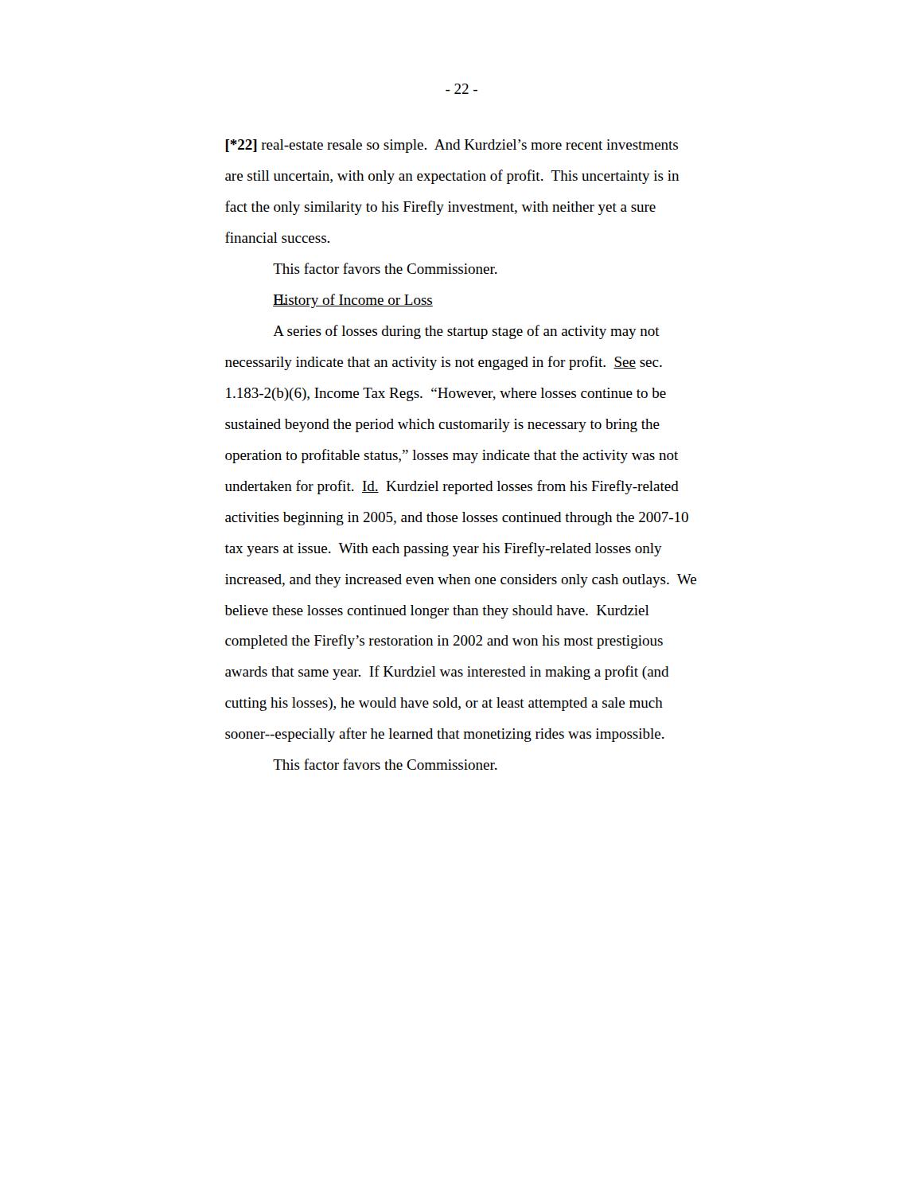- 22 -
[*22] real-estate resale so simple. And Kurdziel’s more recent investments are still uncertain, with only an expectation of profit. This uncertainty is in fact the only similarity to his Firefly investment, with neither yet a sure financial success.
This factor favors the Commissioner.
E. History of Income or Loss
A series of losses during the startup stage of an activity may not necessarily indicate that an activity is not engaged in for profit. See sec. 1.183-2(b)(6), Income Tax Regs. “However, where losses continue to be sustained beyond the period which customarily is necessary to bring the operation to profitable status,” losses may indicate that the activity was not undertaken for profit. Id. Kurdziel reported losses from his Firefly-related activities beginning in 2005, and those losses continued through the 2007-10 tax years at issue. With each passing year his Firefly-related losses only increased, and they increased even when one considers only cash outlays. We believe these losses continued longer than they should have. Kurdziel completed the Firefly’s restoration in 2002 and won his most prestigious awards that same year. If Kurdziel was interested in making a profit (and cutting his losses), he would have sold, or at least attempted a sale much sooner--especially after he learned that monetizing rides was impossible.
This factor favors the Commissioner.